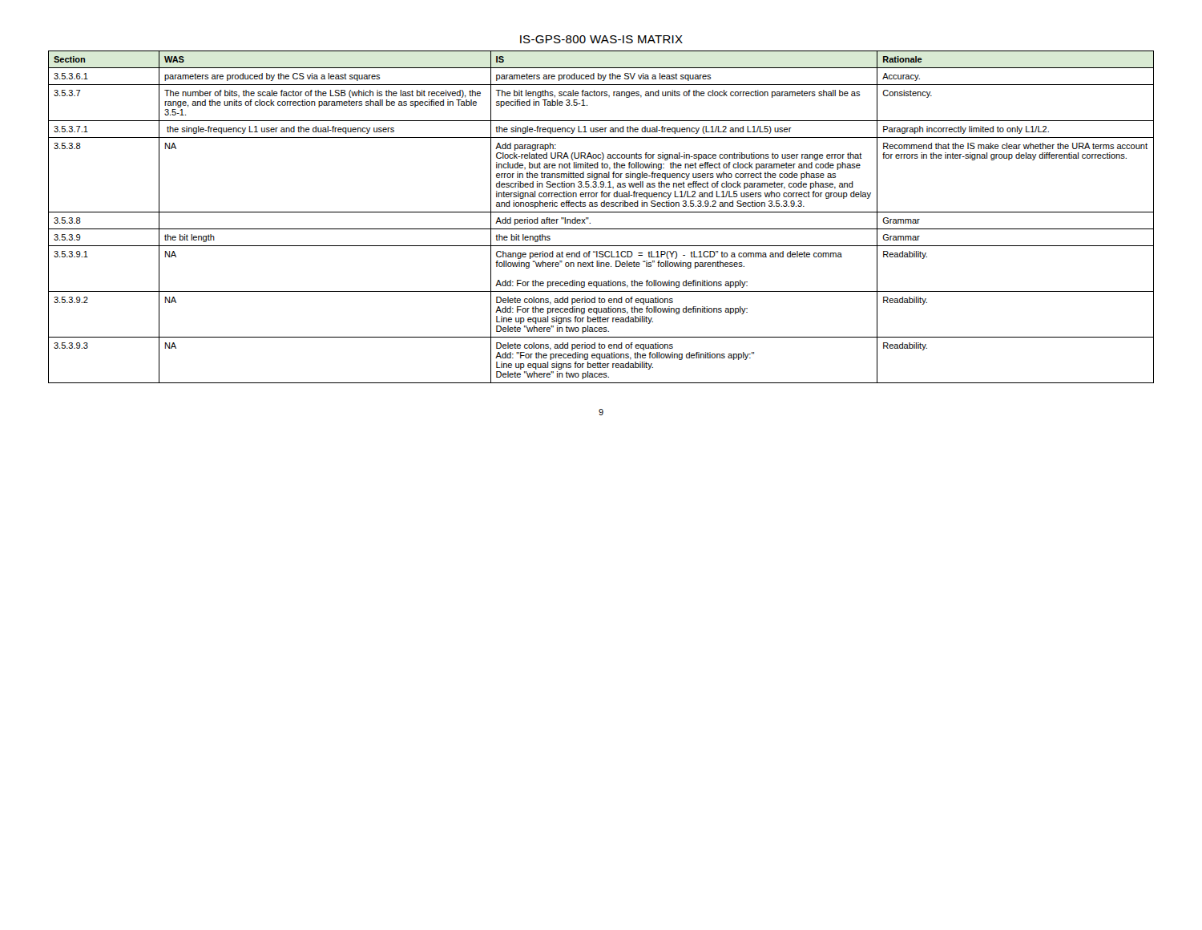IS-GPS-800 WAS-IS MATRIX
| Section | WAS | IS | Rationale |
| --- | --- | --- | --- |
| 3.5.3.6.1 | parameters are produced by the CS via a least squares | parameters are produced by the SV via a least squares | Accuracy. |
| 3.5.3.7 | The number of bits, the scale factor of the LSB (which is the last bit received), the range, and the units of clock correction parameters shall be as specified in Table 3.5-1. | The bit lengths, scale factors, ranges, and units of the clock correction parameters shall be as specified in Table 3.5-1. | Consistency. |
| 3.5.3.7.1 | the single-frequency L1 user and the dual-frequency users | the single-frequency L1 user and the dual-frequency (L1/L2 and L1/L5) user | Paragraph incorrectly limited to only L1/L2. |
| 3.5.3.8 | NA | Add paragraph: Clock-related URA (URAoc) accounts for signal-in-space contributions to user range error that include, but are not limited to, the following: the net effect of clock parameter and code phase error in the transmitted signal for single-frequency users who correct the code phase as described in Section 3.5.3.9.1, as well as the net effect of clock parameter, code phase, and intersignal correction error for dual-frequency L1/L2 and L1/L5 users who correct for group delay and ionospheric effects as described in Section 3.5.3.9.2 and Section 3.5.3.9.3. | Recommend that the IS make clear whether the URA terms account for errors in the inter-signal group delay differential corrections. |
| 3.5.3.8 | | Add period after "Index". | Grammar |
| 3.5.3.9 | the bit length | the bit lengths | Grammar |
| 3.5.3.9.1 | NA | Change period at end of “ISCL1CD = tL1P(Y) - tL1CD” to a comma and delete comma following “where” on next line. Delete “is” following parentheses. Add: For the preceding equations, the following definitions apply: | Readability. |
| 3.5.3.9.2 | NA | Delete colons, add period to end of equations Add: For the preceding equations, the following definitions apply: Line up equal signs for better readability. Delete "where" in two places. | Readability. |
| 3.5.3.9.3 | NA | Delete colons, add period to end of equations Add: "For the preceding equations, the following definitions apply:" Line up equal signs for better readability. Delete "where" in two places. | Readability. |
9